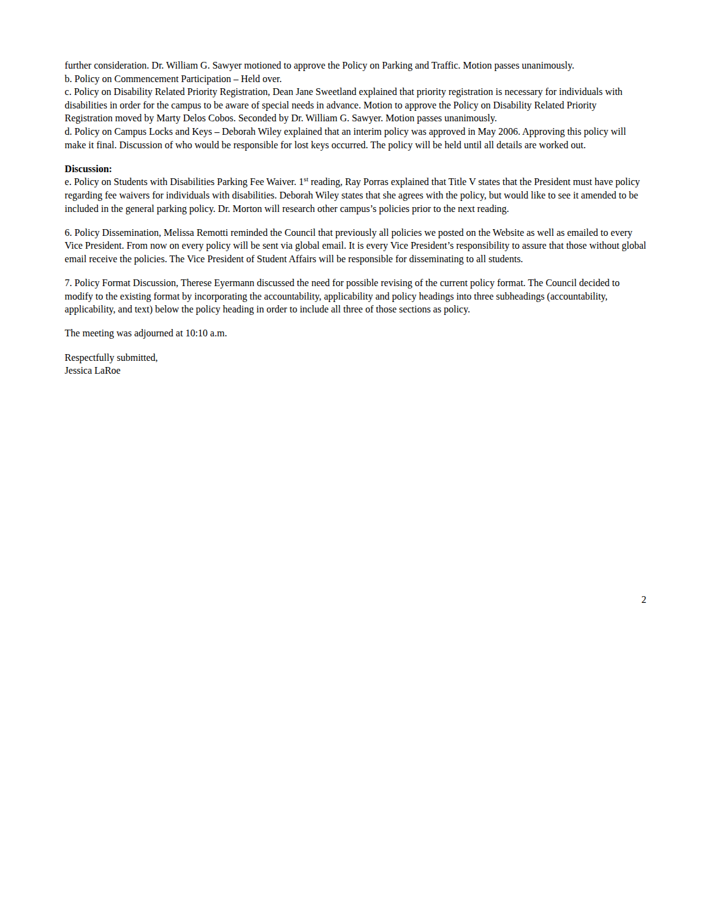further consideration. Dr. William G. Sawyer motioned to approve the Policy on Parking and Traffic. Motion passes unanimously.
b. Policy on Commencement Participation – Held over.
c. Policy on Disability Related Priority Registration, Dean Jane Sweetland explained that priority registration is necessary for individuals with disabilities in order for the campus to be aware of special needs in advance. Motion to approve the Policy on Disability Related Priority Registration moved by Marty Delos Cobos. Seconded by Dr. William G. Sawyer. Motion passes unanimously.
d. Policy on Campus Locks and Keys – Deborah Wiley explained that an interim policy was approved in May 2006. Approving this policy will make it final. Discussion of who would be responsible for lost keys occurred. The policy will be held until all details are worked out.
Discussion:
e. Policy on Students with Disabilities Parking Fee Waiver. 1st reading, Ray Porras explained that Title V states that the President must have policy regarding fee waivers for individuals with disabilities. Deborah Wiley states that she agrees with the policy, but would like to see it amended to be included in the general parking policy. Dr. Morton will research other campus’s policies prior to the next reading.
6. Policy Dissemination, Melissa Remotti reminded the Council that previously all policies we posted on the Website as well as emailed to every Vice President. From now on every policy will be sent via global email. It is every Vice President’s responsibility to assure that those without global email receive the policies. The Vice President of Student Affairs will be responsible for disseminating to all students.
7. Policy Format Discussion, Therese Eyermann discussed the need for possible revising of the current policy format. The Council decided to modify to the existing format by incorporating the accountability, applicability and policy headings into three subheadings (accountability, applicability, and text) below the policy heading in order to include all three of those sections as policy.
The meeting was adjourned at 10:10 a.m.
Respectfully submitted,
Jessica LaRoe
2